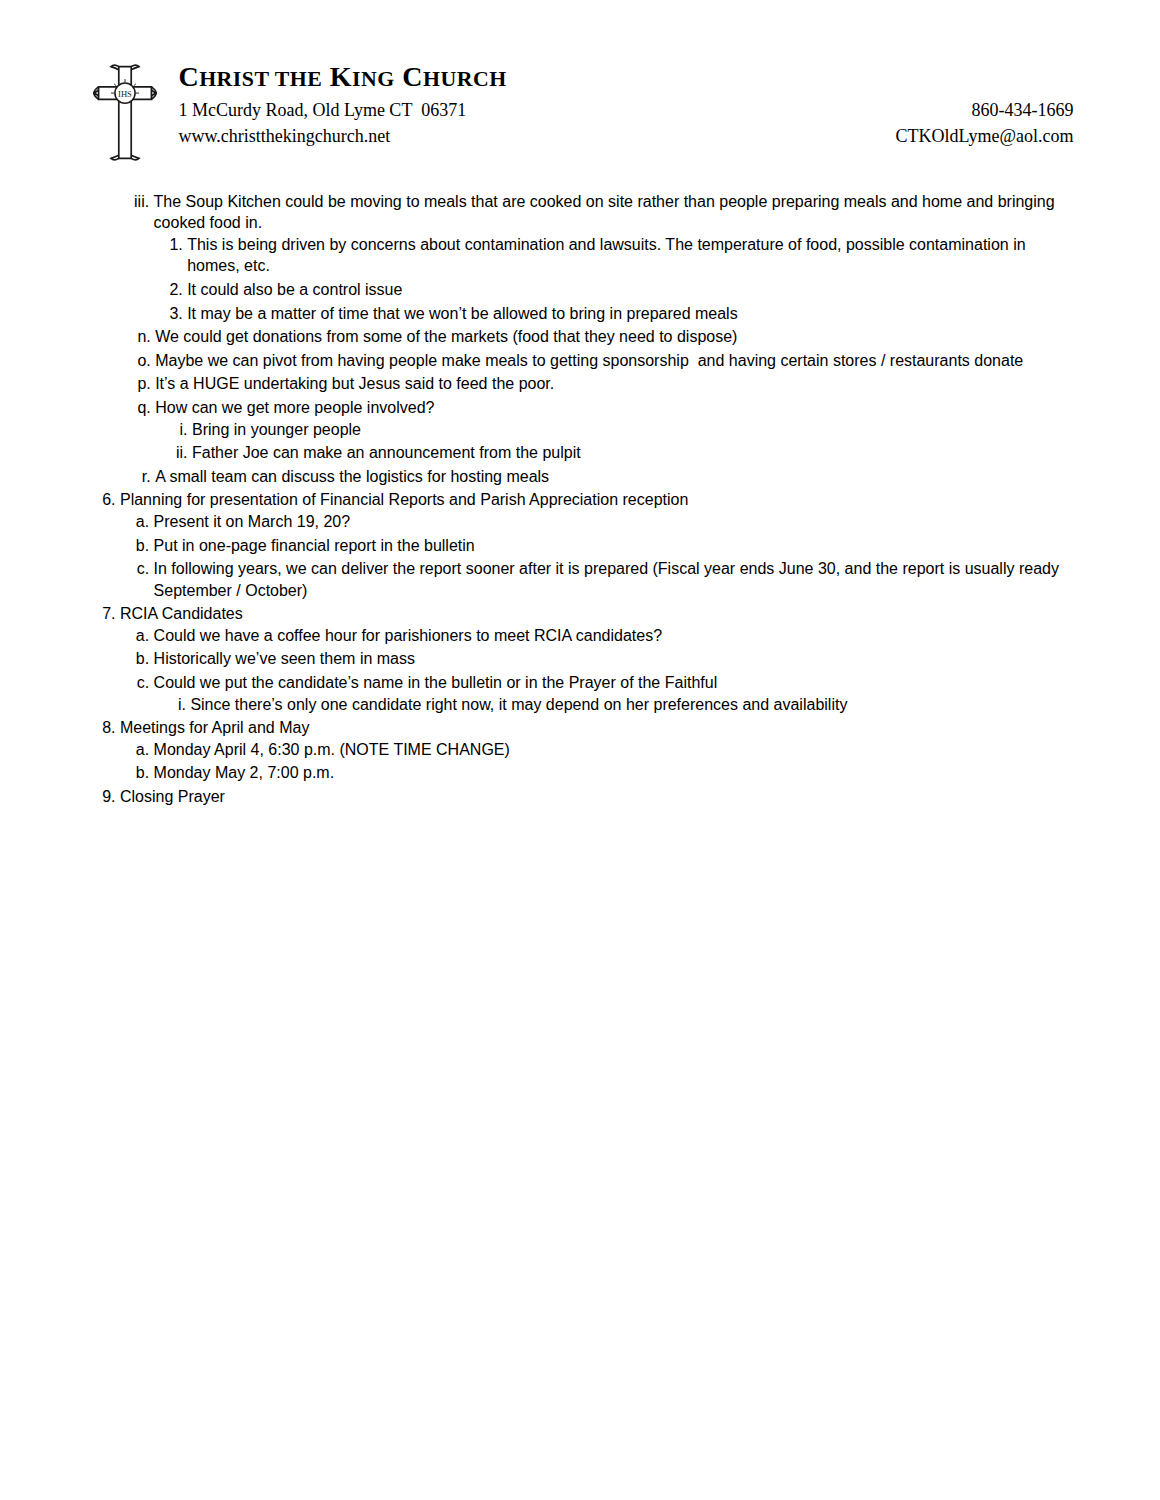IHS
CHRIST THE KING CHURCH
1 McCurdy Road, Old Lyme CT 06371
860-434-1669
www.christthekingchurch.net
CTKOldLyme@aol.com
The Soup Kitchen could be moving to meals that are cooked on site rather than people preparing meals and home and bringing cooked food in.
This is being driven by concerns about contamination and lawsuits. The temperature of food, possible contamination in homes, etc.
It could also be a control issue
It may be a matter of time that we won’t be allowed to bring in prepared meals
We could get donations from some of the markets (food that they need to dispose)
Maybe we can pivot from having people make meals to getting sponsorship and having certain stores / restaurants donate
It’s a HUGE undertaking but Jesus said to feed the poor.
How can we get more people involved?
Bring in younger people
Father Joe can make an announcement from the pulpit
A small team can discuss the logistics for hosting meals
Planning for presentation of Financial Reports and Parish Appreciation reception
Present it on March 19, 20?
Put in one-page financial report in the bulletin
In following years, we can deliver the report sooner after it is prepared (Fiscal year ends June 30, and the report is usually ready September / October)
RCIA Candidates
Could we have a coffee hour for parishioners to meet RCIA candidates?
Historically we’ve seen them in mass
Could we put the candidate’s name in the bulletin or in the Prayer of the Faithful
Since there’s only one candidate right now, it may depend on her preferences and availability
Meetings for April and May
Monday April 4, 6:30 p.m. (NOTE TIME CHANGE)
Monday May 2, 7:00 p.m.
Closing Prayer